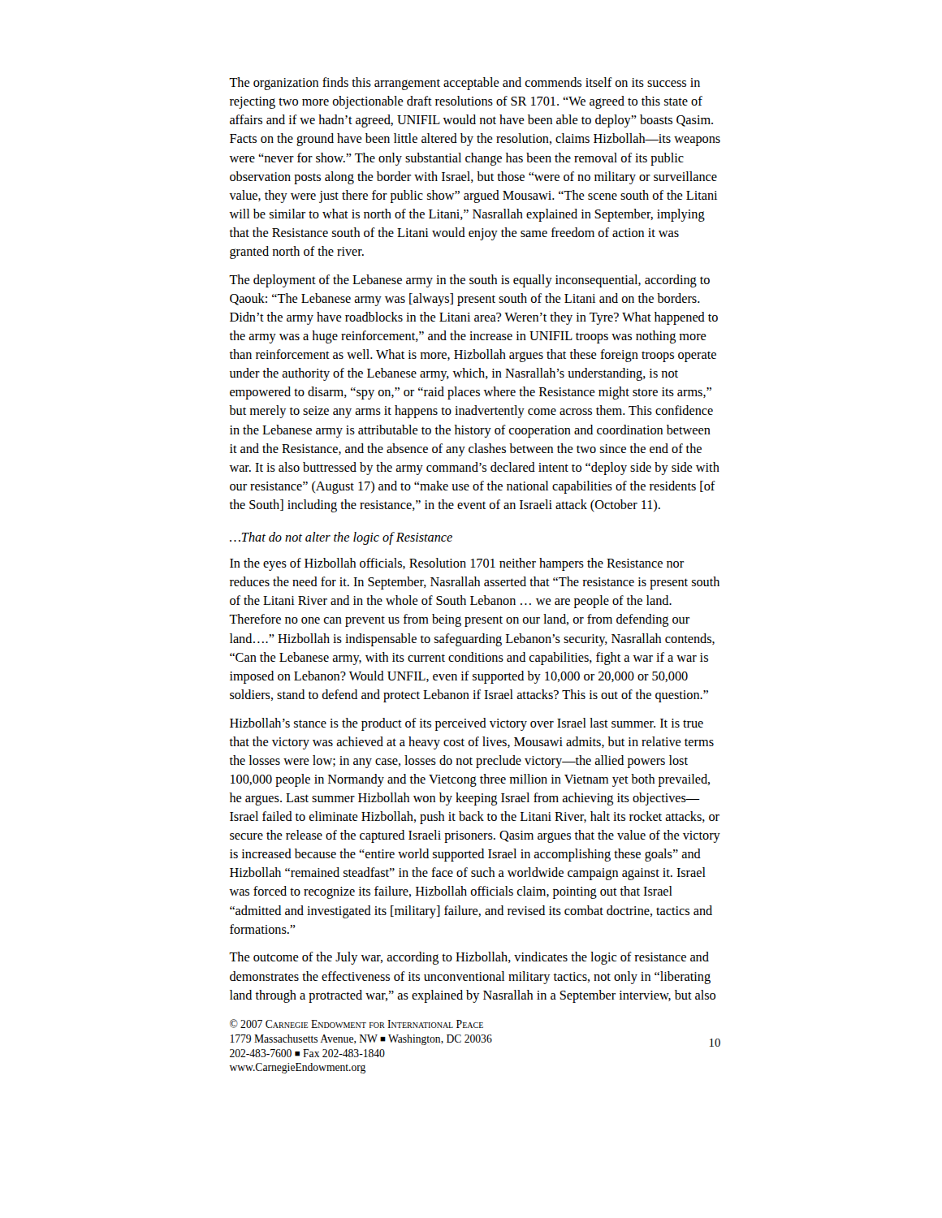The organization finds this arrangement acceptable and commends itself on its success in rejecting two more objectionable draft resolutions of SR 1701. “We agreed to this state of affairs and if we hadn’t agreed, UNIFIL would not have been able to deploy” boasts Qasim. Facts on the ground have been little altered by the resolution, claims Hizbollah—its weapons were “never for show.” The only substantial change has been the removal of its public observation posts along the border with Israel, but those “were of no military or surveillance value, they were just there for public show” argued Mousawi. “The scene south of the Litani will be similar to what is north of the Litani,” Nasrallah explained in September, implying that the Resistance south of the Litani would enjoy the same freedom of action it was granted north of the river.
The deployment of the Lebanese army in the south is equally inconsequential, according to Qaouk: “The Lebanese army was [always] present south of the Litani and on the borders. Didn’t the army have roadblocks in the Litani area? Weren’t they in Tyre? What happened to the army was a huge reinforcement,” and the increase in UNIFIL troops was nothing more than reinforcement as well. What is more, Hizbollah argues that these foreign troops operate under the authority of the Lebanese army, which, in Nasrallah’s understanding, is not empowered to disarm, “spy on,” or “raid places where the Resistance might store its arms,” but merely to seize any arms it happens to inadvertently come across them. This confidence in the Lebanese army is attributable to the history of cooperation and coordination between it and the Resistance, and the absence of any clashes between the two since the end of the war. It is also buttressed by the army command’s declared intent to “deploy side by side with our resistance” (August 17) and to “make use of the national capabilities of the residents [of the South] including the resistance,” in the event of an Israeli attack (October 11).
…That do not alter the logic of Resistance
In the eyes of Hizbollah officials, Resolution 1701 neither hampers the Resistance nor reduces the need for it. In September, Nasrallah asserted that “The resistance is present south of the Litani River and in the whole of South Lebanon … we are people of the land. Therefore no one can prevent us from being present on our land, or from defending our land….” Hizbollah is indispensable to safeguarding Lebanon’s security, Nasrallah contends, “Can the Lebanese army, with its current conditions and capabilities, fight a war if a war is imposed on Lebanon? Would UNFIL, even if supported by 10,000 or 20,000 or 50,000 soldiers, stand to defend and protect Lebanon if Israel attacks? This is out of the question.”
Hizbollah’s stance is the product of its perceived victory over Israel last summer. It is true that the victory was achieved at a heavy cost of lives, Mousawi admits, but in relative terms the losses were low; in any case, losses do not preclude victory—the allied powers lost 100,000 people in Normandy and the Vietcong three million in Vietnam yet both prevailed, he argues. Last summer Hizbollah won by keeping Israel from achieving its objectives—Israel failed to eliminate Hizbollah, push it back to the Litani River, halt its rocket attacks, or secure the release of the captured Israeli prisoners. Qasim argues that the value of the victory is increased because the “entire world supported Israel in accomplishing these goals” and Hizbollah “remained steadfast” in the face of such a worldwide campaign against it. Israel was forced to recognize its failure, Hizbollah officials claim, pointing out that Israel “admitted and investigated its [military] failure, and revised its combat doctrine, tactics and formations.”
The outcome of the July war, according to Hizbollah, vindicates the logic of resistance and demonstrates the effectiveness of its unconventional military tactics, not only in “liberating land through a protracted war,” as explained by Nasrallah in a September interview, but also
© 2007 Carnegie Endowment for International Peace
1779 Massachusetts Avenue, NW ■ Washington, DC 20036
202-483-7600 ■ Fax 202-483-1840
www.CarnegieEndowment.org 10